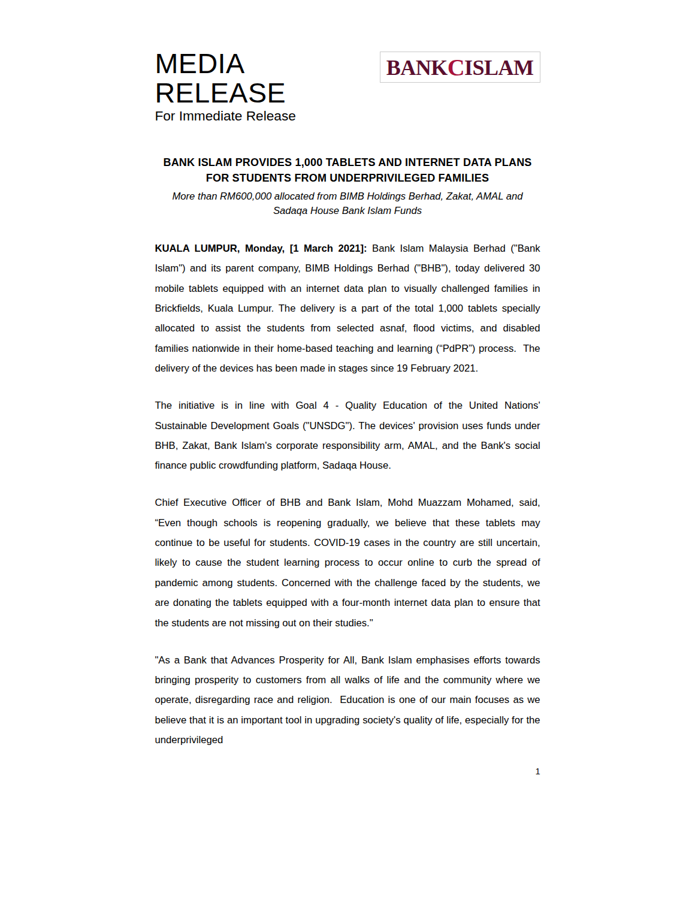MEDIA RELEASE
For Immediate Release
BANK CISLAM
BANK ISLAM PROVIDES 1,000 TABLETS AND INTERNET DATA PLANS FOR STUDENTS FROM UNDERPRIVILEGED FAMILIES
More than RM600,000 allocated from BIMB Holdings Berhad, Zakat, AMAL and Sadaqa House Bank Islam Funds
KUALA LUMPUR, Monday, [1 March 2021]: Bank Islam Malaysia Berhad ("Bank Islam") and its parent company, BIMB Holdings Berhad ("BHB"), today delivered 30 mobile tablets equipped with an internet data plan to visually challenged families in Brickfields, Kuala Lumpur. The delivery is a part of the total 1,000 tablets specially allocated to assist the students from selected asnaf, flood victims, and disabled families nationwide in their home-based teaching and learning (“PdPR”) process. The delivery of the devices has been made in stages since 19 February 2021.
The initiative is in line with Goal 4 - Quality Education of the United Nations' Sustainable Development Goals ("UNSDG"). The devices' provision uses funds under BHB, Zakat, Bank Islam's corporate responsibility arm, AMAL, and the Bank's social finance public crowdfunding platform, Sadaqa House.
Chief Executive Officer of BHB and Bank Islam, Mohd Muazzam Mohamed, said, “Even though schools is reopening gradually, we believe that these tablets may continue to be useful for students. COVID-19 cases in the country are still uncertain, likely to cause the student learning process to occur online to curb the spread of pandemic among students. Concerned with the challenge faced by the students, we are donating the tablets equipped with a four-month internet data plan to ensure that the students are not missing out on their studies."
"As a Bank that Advances Prosperity for All, Bank Islam emphasises efforts towards bringing prosperity to customers from all walks of life and the community where we operate, disregarding race and religion. Education is one of our main focuses as we believe that it is an important tool in upgrading society's quality of life, especially for the underprivileged
1